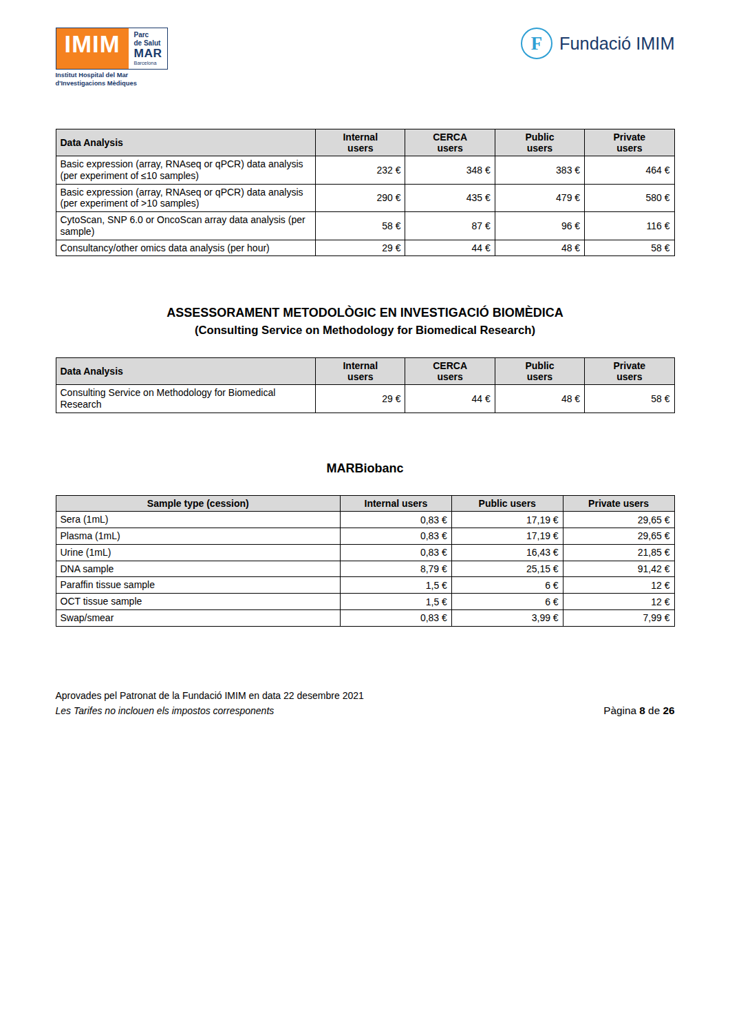IMIM
Parc
de Salut MAR Barcelona
Institut Hospital del Mar
d'Investigacions Mèdiques
F
Fundació IMIM
| Data Analysis | Internal users | CERCA users | Public users | Private users |
| --- | --- | --- | --- | --- |
| Basic expression (array, RNAseq or qPCR) data analysis (per experiment of ≤10 samples) | 232 € | 348 € | 383 € | 464 € |
| Basic expression (array, RNAseq or qPCR) data analysis (per experiment of >10 samples) | 290 € | 435 € | 479 € | 580 € |
| CytoScan, SNP 6.0 or OncoScan array data analysis (per sample) | 58 € | 87 € | 96 € | 116 € |
| Consultancy/other omics data analysis (per hour) | 29 € | 44 € | 48 € | 58 € |
ASSESSORAMENT METODOLÒGIC EN INVESTIGACIÓ BIOMÈDICA
(Consulting Service on Methodology for Biomedical Research)
| Data Analysis | Internal users | CERCA users | Public users | Private users |
| --- | --- | --- | --- | --- |
| Consulting Service on Methodology for Biomedical Research | 29 € | 44 € | 48 € | 58 € |
MARBiobanc
| Sample type (cession) | Internal users | Public users | Private users |
| --- | --- | --- | --- |
| Sera (1mL) | 0,83 € | 17,19 € | 29,65 € |
| Plasma (1mL) | 0,83 € | 17,19 € | 29,65 € |
| Urine (1mL) | 0,83 € | 16,43 € | 21,85 € |
| DNA sample | 8,79 € | 25,15 € | 91,42 € |
| Paraffin tissue sample | 1,5 € | 6 € | 12 € |
| OCT tissue sample | 1,5 € | 6 € | 12 € |
| Swap/smear | 0,83 € | 3,99 € | 7,99 € |
Aprovades pel Patronat de la Fundació IMIM en data 22 desembre 2021
Les Tarifes no inclouen els impostos corresponents Pàgina 8 de 26